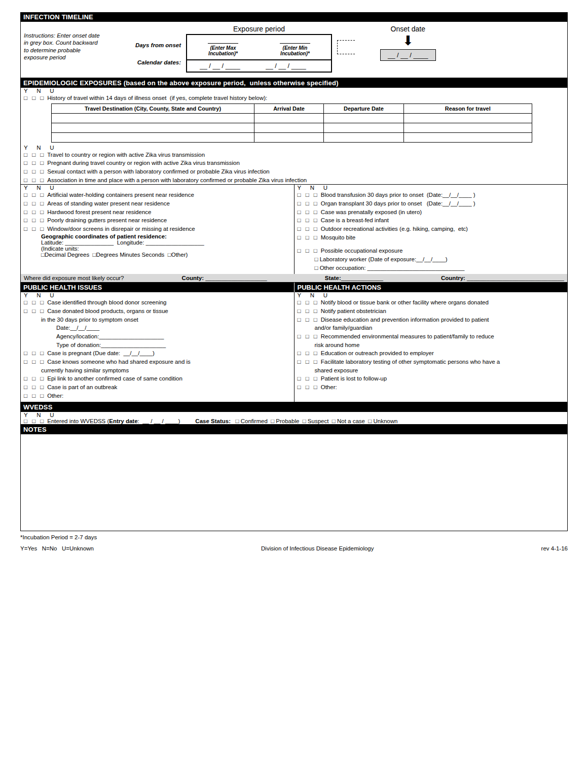INFECTION TIMELINE
Instructions: Enter onset date in grey box. Count backward to determine probable exposure period
Days from onset
Calendar dates:
Exposure period
(Enter Max
Incubation)*
(Enter Min
Incubation)*
__ / __ / ____
__ / __ / ____
Onset date
⬇
__ / __ / ____
EPIDEMIOLOGIC EXPOSURES (based on the above exposure period, unless otherwise specified)
Y N U
□ □ □History of travel within 14 days of illness onset (if yes, complete travel history below):
| Travel Destination (City, County, State and Country) | Arrival Date | Departure Date | Reason for travel |
| --- | --- | --- | --- |
Y N U
□ □ □Travel to country or region with active Zika virus transmission
□ □ □Pregnant during travel country or region with active Zika virus transmission
□ □ □Sexual contact with a person with laboratory confirmed or probable Zika virus infection
□ □ □Association in time and place with a person with laboratory confirmed or probable Zika virus infection
Y N U
□ □ □Artificial water-holding containers present near residence
□ □ □Areas of standing water present near residence
□ □ □Hardwood forest present near residence
□ □ □Poorly draining gutters present near residence
□ □ □Window/door screens in disrepair or missing at residence
Geographic coordinates of patient residence:
Latitude: _______________ Longitude: __________________
(Indicate units:
□Decimal Degrees □Degrees Minutes Seconds □Other)
Y N U
□ □ □Blood transfusion 30 days prior to onset (Date:__/__/____ )
□ □ □Organ transplant 30 days prior to onset (Date:__/__/____ )
□ □ □Case was prenatally exposed (in utero)
□ □ □Case is a breast-fed infant
□ □ □Outdoor recreational activities (e.g. hiking, camping, etc)
□ □ □Mosquito bite
□ □ □Possible occupational exposure
□ Laboratory worker (Date of exposure:__/__/____)
□ Other occupation: ______________________________
Where did exposure most likely occur? County: ___________________ State:_____________ Country: ______________________________
PUBLIC HEALTH ISSUES
PUBLIC HEALTH ACTIONS
Y N U
□ □ □Case identified through blood donor screening
□ □ □Case donated blood products, organs or tissue
in the 30 days prior to symptom onset
Date:__/__/____
Agency/location:____________________
Type of donation:____________________
□ □ □Case is pregnant (Due date: __/__/____)
□ □ □Case knows someone who had shared exposure and is
currently having similar symptoms
□ □ □Epi link to another confirmed case of same condition
□ □ □Case is part of an outbreak
□ □ □Other:
Y N U
□ □ □Notify blood or tissue bank or other facility where organs donated
□ □ □Notify patient obstetrician
□ □ □Disease education and prevention information provided to patient
and/or family/guardian
□ □ □Recommended environmental measures to patient/family to reduce
risk around home
□ □ □Education or outreach provided to employer
□ □ □Facilitate laboratory testing of other symptomatic persons who have a
shared exposure
□ □ □Patient is lost to follow-up
□ □ □Other:
WVEDSS
Y N U
□ □ □Entered into WVEDSS (Entry date: __ / __ / ____) Case Status: □ Confirmed □ Probable □ Suspect □ Not a case □ Unknown
NOTES
*Incubation Period = 2-7 days
Y=Yes N=No U=Unknown Division of Infectious Disease Epidemiology rev 4-1-16